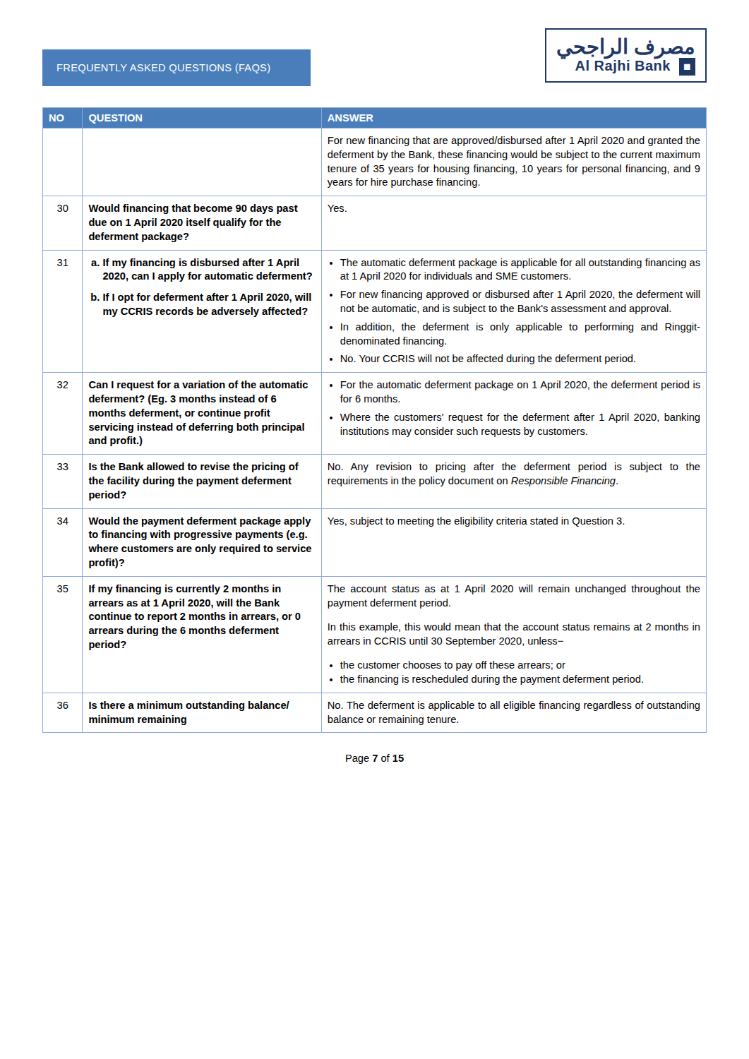FREQUENTLY ASKED QUESTIONS (FAQS)
مصرف الراجحي
Al Rajhi Bank ■
| NO | QUESTION | ANSWER |
| --- | --- | --- |
| | | For new financing that are approved/disbursed after 1 April 2020 and granted the deferment by the Bank, these financing would be subject to the current maximum tenure of 35 years for housing financing, 10 years for personal financing, and 9 years for hire purchase financing. |
| 30 | Would financing that become 90 days past due on 1 April 2020 itself qualify for the deferment package? | Yes. |
| 31 | If my financing is disbursed after 1 April 2020, can I apply for automatic deferment? If I opt for deferment after 1 April 2020, will my CCRIS records be adversely affected? | The automatic deferment package is applicable for all outstanding financing as at 1 April 2020 for individuals and SME customers. For new financing approved or disbursed after 1 April 2020, the deferment will not be automatic, and is subject to the Bank's assessment and approval. In addition, the deferment is only applicable to performing and Ringgit-denominated financing. No. Your CCRIS will not be affected during the deferment period. |
| 32 | Can I request for a variation of the automatic deferment? (Eg. 3 months instead of 6 months deferment, or continue profit servicing instead of deferring both principal and profit.) | For the automatic deferment package on 1 April 2020, the deferment period is for 6 months. Where the customers' request for the deferment after 1 April 2020, banking institutions may consider such requests by customers. |
| 33 | Is the Bank allowed to revise the pricing of the facility during the payment deferment period? | No. Any revision to pricing after the deferment period is subject to the requirements in the policy document on Responsible Financing . |
| 34 | Would the payment deferment package apply to financing with progressive payments (e.g. where customers are only required to service profit)? | Yes, subject to meeting the eligibility criteria stated in Question 3. |
| 35 | If my financing is currently 2 months in arrears as at 1 April 2020, will the Bank continue to report 2 months in arrears, or 0 arrears during the 6 months deferment period? | The account status as at 1 April 2020 will remain unchanged throughout the payment deferment period. In this example, this would mean that the account status remains at 2 months in arrears in CCRIS until 30 September 2020, unless− the customer chooses to pay off these arrears; or the financing is rescheduled during the payment deferment period. |
| 36 | Is there a minimum outstanding balance/ minimum remaining | No. The deferment is applicable to all eligible financing regardless of outstanding balance or remaining tenure. |
Page 7 of 15